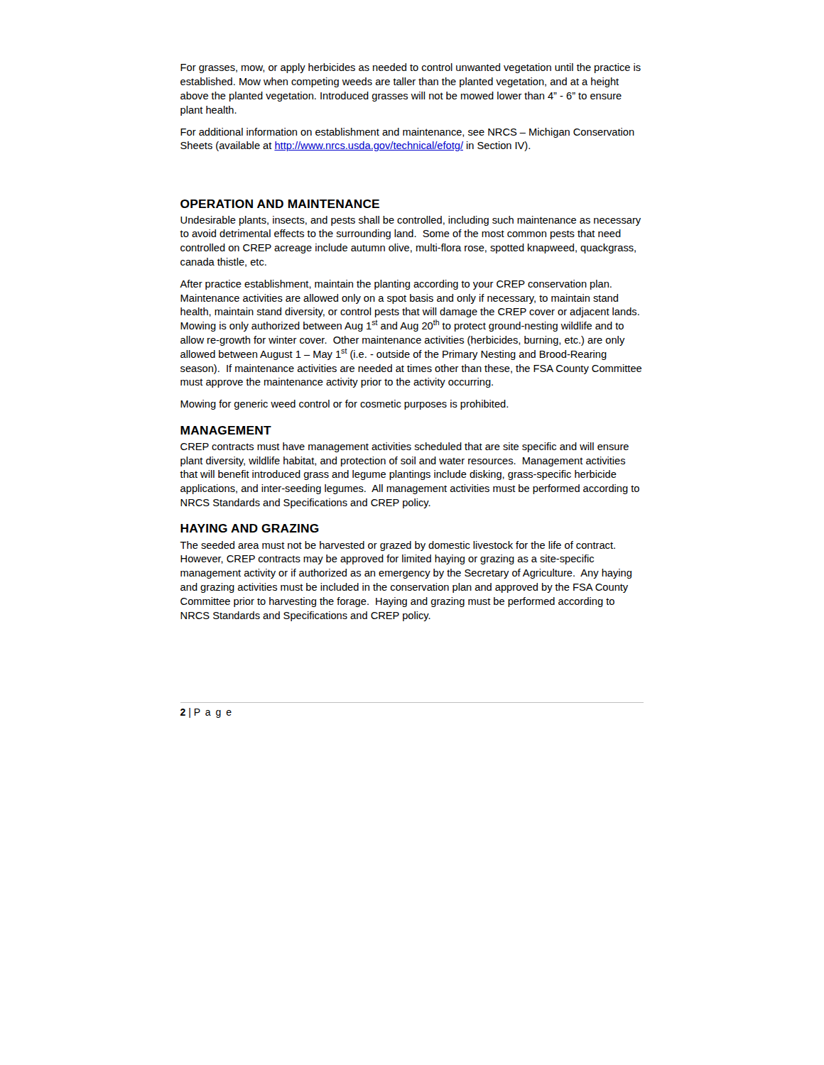For grasses, mow, or apply herbicides as needed to control unwanted vegetation until the practice is established. Mow when competing weeds are taller than the planted vegetation, and at a height above the planted vegetation. Introduced grasses will not be mowed lower than 4” - 6” to ensure plant health.
For additional information on establishment and maintenance, see NRCS – Michigan Conservation Sheets (available at http://www.nrcs.usda.gov/technical/efotg/ in Section IV).
OPERATION AND MAINTENANCE
Undesirable plants, insects, and pests shall be controlled, including such maintenance as necessary to avoid detrimental effects to the surrounding land. Some of the most common pests that need controlled on CREP acreage include autumn olive, multi-flora rose, spotted knapweed, quackgrass, canada thistle, etc.
After practice establishment, maintain the planting according to your CREP conservation plan. Maintenance activities are allowed only on a spot basis and only if necessary, to maintain stand health, maintain stand diversity, or control pests that will damage the CREP cover or adjacent lands. Mowing is only authorized between Aug 1st and Aug 20th to protect ground-nesting wildlife and to allow re-growth for winter cover. Other maintenance activities (herbicides, burning, etc.) are only allowed between August 1 – May 1st (i.e. - outside of the Primary Nesting and Brood-Rearing season). If maintenance activities are needed at times other than these, the FSA County Committee must approve the maintenance activity prior to the activity occurring.
Mowing for generic weed control or for cosmetic purposes is prohibited.
MANAGEMENT
CREP contracts must have management activities scheduled that are site specific and will ensure plant diversity, wildlife habitat, and protection of soil and water resources. Management activities that will benefit introduced grass and legume plantings include disking, grass-specific herbicide applications, and inter-seeding legumes. All management activities must be performed according to NRCS Standards and Specifications and CREP policy.
HAYING AND GRAZING
The seeded area must not be harvested or grazed by domestic livestock for the life of contract. However, CREP contracts may be approved for limited haying or grazing as a site-specific management activity or if authorized as an emergency by the Secretary of Agriculture. Any haying and grazing activities must be included in the conservation plan and approved by the FSA County Committee prior to harvesting the forage. Haying and grazing must be performed according to NRCS Standards and Specifications and CREP policy.
2 | P a g e